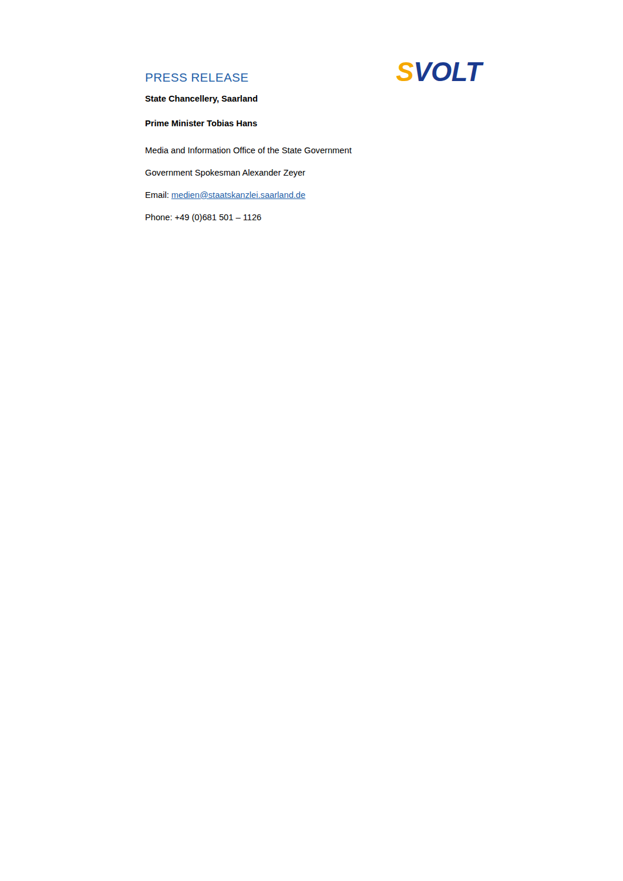PRESS RELEASE
SVOLT
State Chancellery, Saarland
Prime Minister Tobias Hans
Media and Information Office of the State Government
Government Spokesman Alexander Zeyer
Email: medien@staatskanzlei.saarland.de
Phone: +49 (0)681 501 – 1126